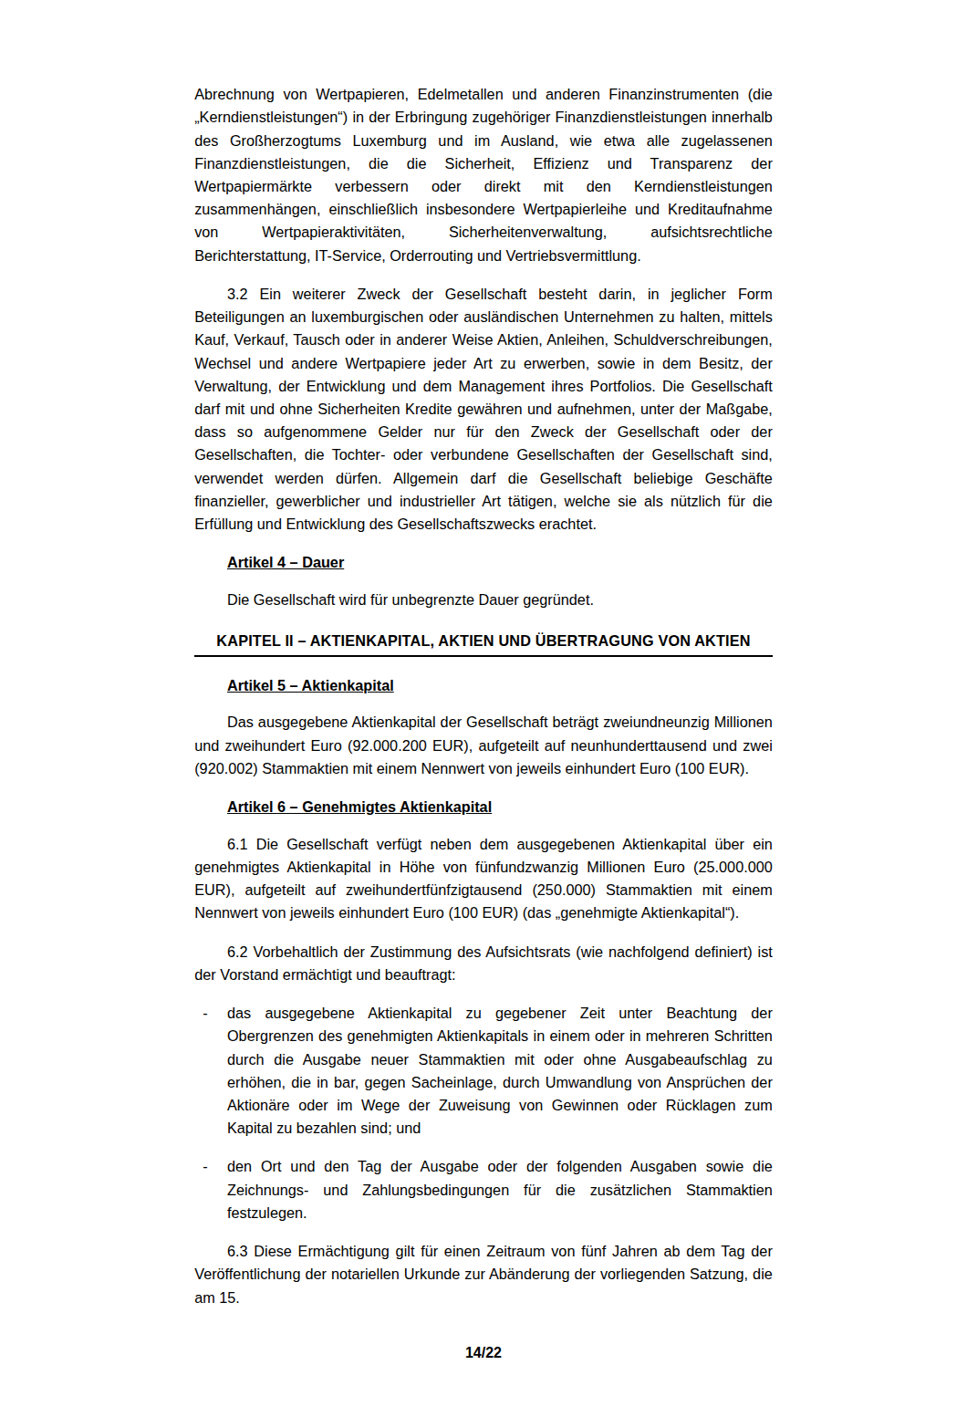Abrechnung von Wertpapieren, Edelmetallen und anderen Finanzinstrumenten (die „Kerndienstleistungen“) in der Erbringung zugehöriger Finanzdienstleistungen innerhalb des Großherzogtums Luxemburg und im Ausland, wie etwa alle zugelassenen Finanzdienstleistungen, die die Sicherheit, Effizienz und Transparenz der Wertpapiermärkte verbessern oder direkt mit den Kerndienstleistungen zusammenhängen, einschließlich insbesondere Wertpapierleihe und Kreditaufnahme von Wertpapieraktivitäten, Sicherheitenverwaltung, aufsichtsrechtliche Berichterstattung, IT-Service, Orderrouting und Vertriebsvermittlung.
3.2 Ein weiterer Zweck der Gesellschaft besteht darin, in jeglicher Form Beteiligungen an luxemburgischen oder ausländischen Unternehmen zu halten, mittels Kauf, Verkauf, Tausch oder in anderer Weise Aktien, Anleihen, Schuldverschreibungen, Wechsel und andere Wertpapiere jeder Art zu erwerben, sowie in dem Besitz, der Verwaltung, der Entwicklung und dem Management ihres Portfolios. Die Gesellschaft darf mit und ohne Sicherheiten Kredite gewähren und aufnehmen, unter der Maßgabe, dass so aufgenommene Gelder nur für den Zweck der Gesellschaft oder der Gesellschaften, die Tochter- oder verbundene Gesellschaften der Gesellschaft sind, verwendet werden dürfen. Allgemein darf die Gesellschaft beliebige Geschäfte finanzieller, gewerblicher und industrieller Art tätigen, welche sie als nützlich für die Erfüllung und Entwicklung des Gesellschaftszwecks erachtet.
Artikel 4 – Dauer
Die Gesellschaft wird für unbegrenzte Dauer gegründet.
KAPITEL II – AKTIENKAPITAL, AKTIEN UND ÜBERTRAGUNG VON AKTIEN
Artikel 5 – Aktienkapital
Das ausgegebene Aktienkapital der Gesellschaft beträgt zweiundneunzig Millionen und zweihundert Euro (92.000.200 EUR), aufgeteilt auf neunhunderttausend und zwei (920.002) Stammaktien mit einem Nennwert von jeweils einhundert Euro (100 EUR).
Artikel 6 – Genehmigtes Aktienkapital
6.1 Die Gesellschaft verfügt neben dem ausgegebenen Aktienkapital über ein genehmigtes Aktienkapital in Höhe von fünfundzwanzig Millionen Euro (25.000.000 EUR), aufgeteilt auf zweihundertfünfzigtausend (250.000) Stammaktien mit einem Nennwert von jeweils einhundert Euro (100 EUR) (das „genehmigte Aktienkapital“).
6.2 Vorbehaltlich der Zustimmung des Aufsichtsrats (wie nachfolgend definiert) ist der Vorstand ermächtigt und beauftragt:
-
das ausgegebene Aktienkapital zu gegebener Zeit unter Beachtung der Obergrenzen des genehmigten Aktienkapitals in einem oder in mehreren Schritten durch die Ausgabe neuer Stammaktien mit oder ohne Ausgabeaufschlag zu erhöhen, die in bar, gegen Sacheinlage, durch Umwandlung von Ansprüchen der Aktionäre oder im Wege der Zuweisung von Gewinnen oder Rücklagen zum Kapital zu bezahlen sind; und
-
den Ort und den Tag der Ausgabe oder der folgenden Ausgaben sowie die Zeichnungs- und Zahlungsbedingungen für die zusätzlichen Stammaktien festzulegen.
6.3 Diese Ermächtigung gilt für einen Zeitraum von fünf Jahren ab dem Tag der Veröffentlichung der notariellen Urkunde zur Abänderung der vorliegenden Satzung, die am 15.
14/22